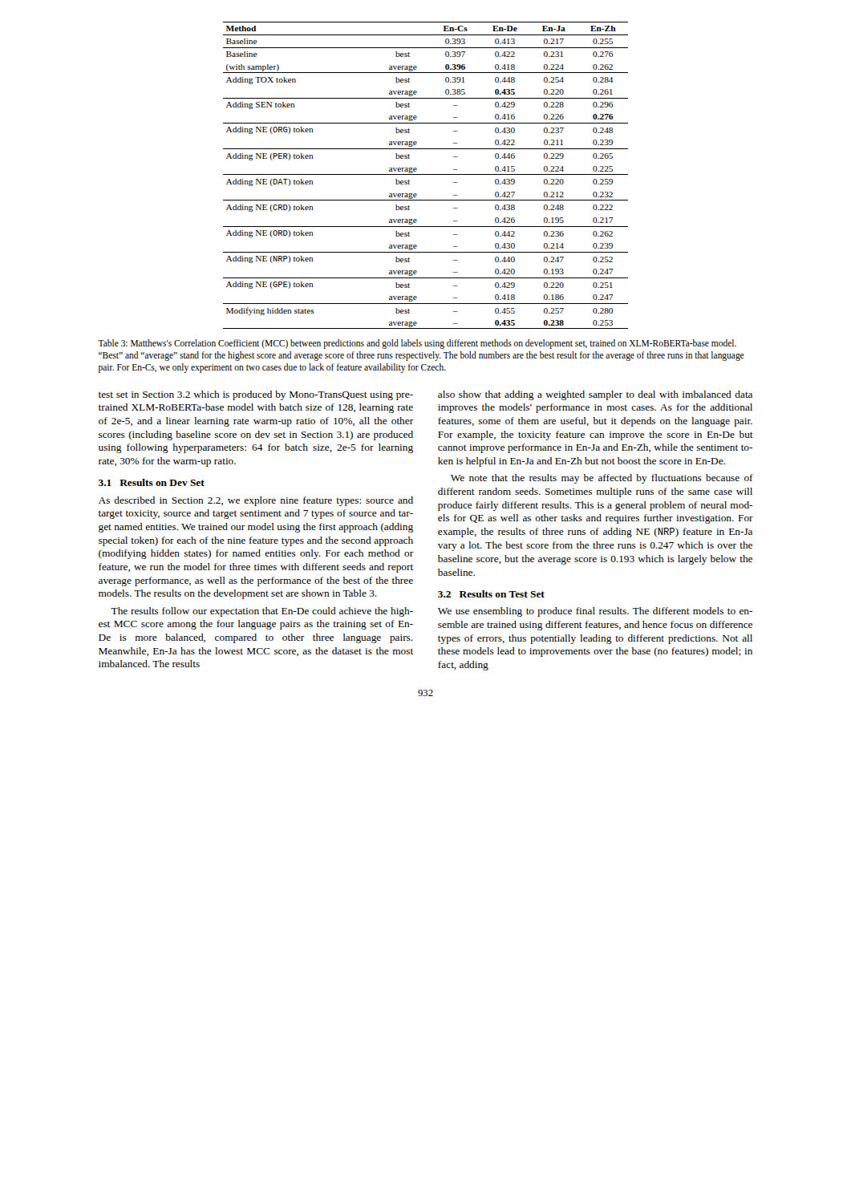| Method | | En-Cs | En-De | En-Ja | En-Zh |
| --- | --- | --- | --- | --- | --- |
| Baseline | | 0.393 | 0.413 | 0.217 | 0.255 |
| Baseline | best | 0.397 | 0.422 | 0.231 | 0.276 |
| (with sampler) | average | 0.396 | 0.418 | 0.224 | 0.262 |
| Adding TOX token | best | 0.391 | 0.448 | 0.254 | 0.284 |
| | average | 0.385 | 0.435 | 0.220 | 0.261 |
| Adding SEN token | best | – | 0.429 | 0.228 | 0.296 |
| | average | – | 0.416 | 0.226 | 0.276 |
| Adding NE ( ORG ) token | best | – | 0.430 | 0.237 | 0.248 |
| | average | – | 0.422 | 0.211 | 0.239 |
| Adding NE ( PER ) token | best | – | 0.446 | 0.229 | 0.265 |
| | average | – | 0.415 | 0.224 | 0.225 |
| Adding NE ( DAT ) token | best | – | 0.439 | 0.220 | 0.259 |
| | average | – | 0.427 | 0.212 | 0.232 |
| Adding NE ( CRD ) token | best | – | 0.438 | 0.248 | 0.222 |
| | average | – | 0.426 | 0.195 | 0.217 |
| Adding NE ( ORD ) token | best | – | 0.442 | 0.236 | 0.262 |
| | average | – | 0.430 | 0.214 | 0.239 |
| Adding NE ( NRP ) token | best | – | 0.440 | 0.247 | 0.252 |
| | average | – | 0.420 | 0.193 | 0.247 |
| Adding NE ( GPE ) token | best | – | 0.429 | 0.220 | 0.251 |
| | average | – | 0.418 | 0.186 | 0.247 |
| Modifying hidden states | best | – | 0.455 | 0.257 | 0.280 |
| | average | – | 0.435 | 0.238 | 0.253 |
Table 3: Matthews's Correlation Coefficient (MCC) between predictions and gold labels using different methods on development set, trained on XLM-RoBERTa-base model. “Best” and “average” stand for the highest score and average score of three runs respectively. The bold numbers are the best result for the average of three runs in that language pair. For En-Cs, we only experiment on two cases due to lack of feature availability for Czech.
test set in Section 3.2 which is produced by Mono-TransQuest using pretrained XLM-RoBERTa-base model with batch size of 128, learning rate of 2e-5, and a linear learning rate warm-up ratio of 10%, all the other scores (including baseline score on dev set in Section 3.1) are produced using following hyperparameters: 64 for batch size, 2e-5 for learning rate, 30% for the warm-up ratio.
3.1 Results on Dev Set
As described in Section 2.2, we explore nine feature types: source and target toxicity, source and target sentiment and 7 types of source and target named entities. We trained our model using the first approach (adding special token) for each of the nine feature types and the second approach (modifying hidden states) for named entities only. For each method or feature, we run the model for three times with different seeds and report average performance, as well as the performance of the best of the three models. The results on the development set are shown in Table 3.
The results follow our expectation that En-De could achieve the highest MCC score among the four language pairs as the training set of En-De is more balanced, compared to other three language pairs. Meanwhile, En-Ja has the lowest MCC score, as the dataset is the most imbalanced. The results
also show that adding a weighted sampler to deal with imbalanced data improves the models' performance in most cases. As for the additional features, some of them are useful, but it depends on the language pair. For example, the toxicity feature can improve the score in En-De but cannot improve performance in En-Ja and En-Zh, while the sentiment token is helpful in En-Ja and En-Zh but not boost the score in En-De.
We note that the results may be affected by fluctuations because of different random seeds. Sometimes multiple runs of the same case will produce fairly different results. This is a general problem of neural models for QE as well as other tasks and requires further investigation. For example, the results of three runs of adding NE (NRP) feature in En-Ja vary a lot. The best score from the three runs is 0.247 which is over the baseline score, but the average score is 0.193 which is largely below the baseline.
3.2 Results on Test Set
We use ensembling to produce final results. The different models to ensemble are trained using different features, and hence focus on difference types of errors, thus potentially leading to different predictions. Not all these models lead to improvements over the base (no features) model; in fact, adding
932